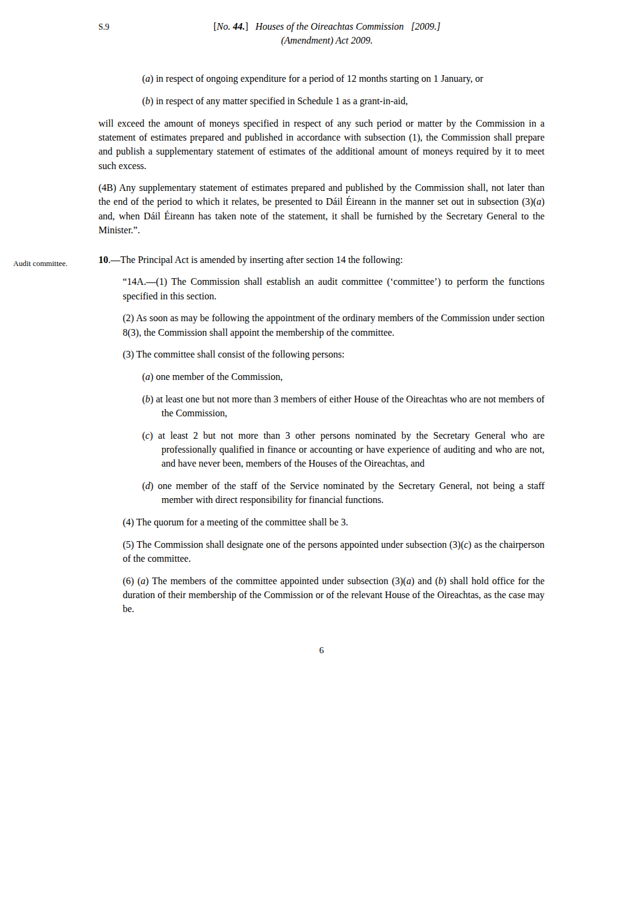S.9
[No. 44.] Houses of the Oireachtas Commission [2009.] (Amendment) Act 2009.
(a) in respect of ongoing expenditure for a period of 12 months starting on 1 January, or
(b) in respect of any matter specified in Schedule 1 as a grant-in-aid,
will exceed the amount of moneys specified in respect of any such period or matter by the Commission in a statement of estimates prepared and published in accordance with subsection (1), the Commission shall prepare and publish a supplementary statement of estimates of the additional amount of moneys required by it to meet such excess.
(4B) Any supplementary statement of estimates prepared and published by the Commission shall, not later than the end of the period to which it relates, be presented to Dáil Éireann in the manner set out in subsection (3)(a) and, when Dáil Éireann has taken note of the statement, it shall be furnished by the Secretary General to the Minister.”.
Audit committee.
10.—The Principal Act is amended by inserting after section 14 the following:
“14A.—(1) The Commission shall establish an audit committee (‘committee’) to perform the functions specified in this section.
(2) As soon as may be following the appointment of the ordinary members of the Commission under section 8(3), the Commission shall appoint the membership of the committee.
(3) The committee shall consist of the following persons:
(a) one member of the Commission,
(b) at least one but not more than 3 members of either House of the Oireachtas who are not members of the Commission,
(c) at least 2 but not more than 3 other persons nominated by the Secretary General who are professionally qualified in finance or accounting or have experience of auditing and who are not, and have never been, members of the Houses of the Oireachtas, and
(d) one member of the staff of the Service nominated by the Secretary General, not being a staff member with direct responsibility for financial functions.
(4) The quorum for a meeting of the committee shall be 3.
(5) The Commission shall designate one of the persons appointed under subsection (3)(c) as the chairperson of the committee.
(6) (a) The members of the committee appointed under subsection (3)(a) and (b) shall hold office for the duration of their membership of the Commission or of the relevant House of the Oireachtas, as the case may be.
6